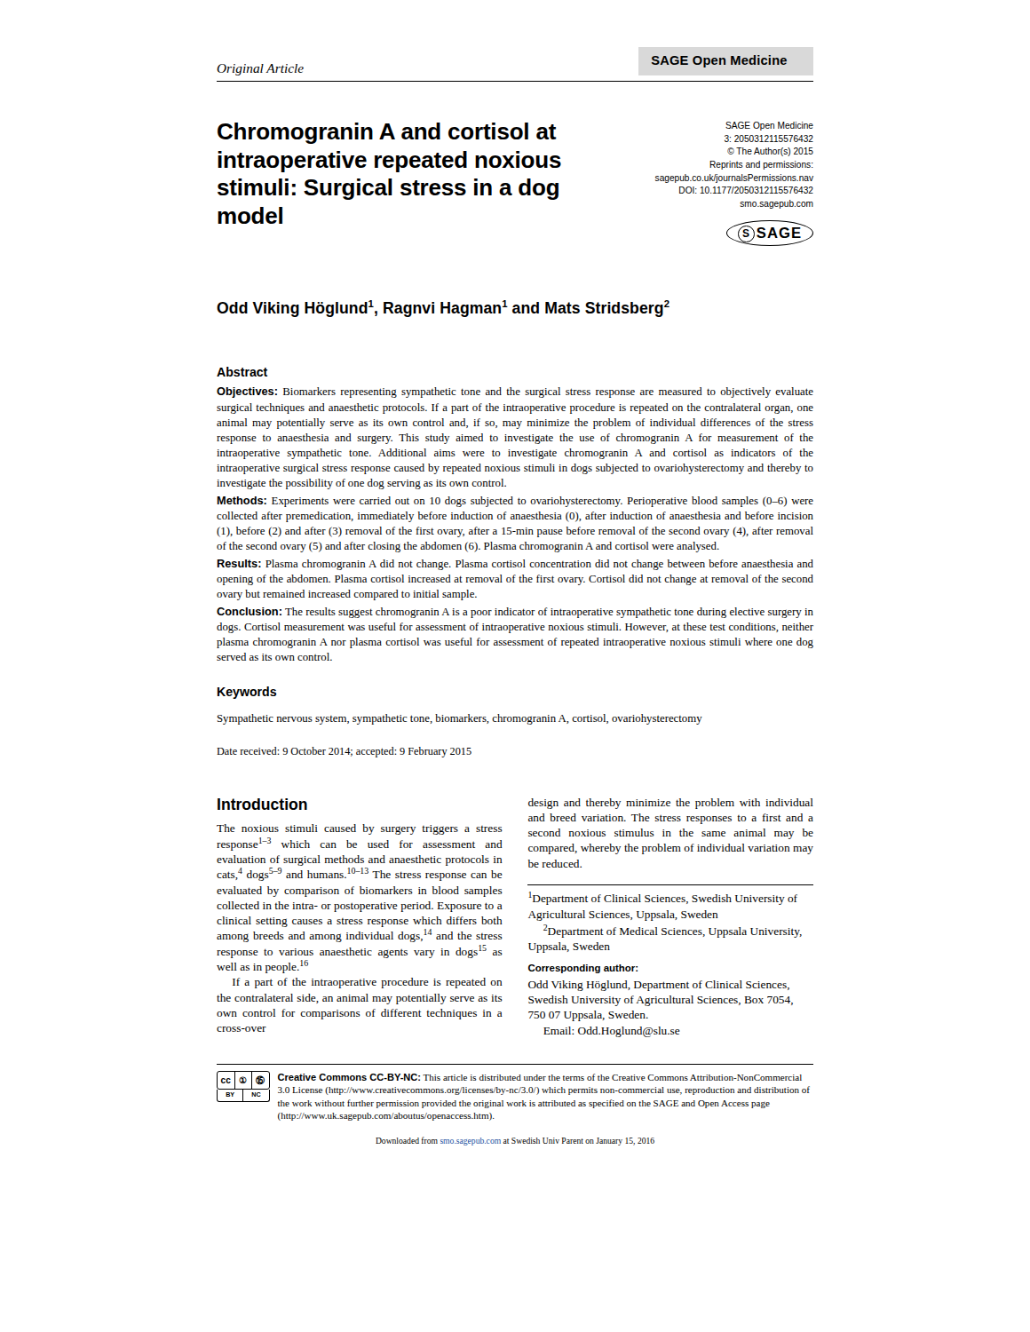Original Article
SAGE Open Medicine
Chromogranin A and cortisol at intraoperative repeated noxious stimuli: Surgical stress in a dog model
SAGE Open Medicine
3: 2050312115576432
© The Author(s) 2015
Reprints and permissions:
sagepub.co.uk/journalsPermissions.nav
DOI: 10.1177/2050312115576432
smo.sagepub.com
SSAGE
Odd Viking Höglund1, Ragnvi Hagman1 and Mats Stridsberg2
Abstract
Objectives: Biomarkers representing sympathetic tone and the surgical stress response are measured to objectively evaluate surgical techniques and anaesthetic protocols. If a part of the intraoperative procedure is repeated on the contralateral organ, one animal may potentially serve as its own control and, if so, may minimize the problem of individual differences of the stress response to anaesthesia and surgery. This study aimed to investigate the use of chromogranin A for measurement of the intraoperative sympathetic tone. Additional aims were to investigate chromogranin A and cortisol as indicators of the intraoperative surgical stress response caused by repeated noxious stimuli in dogs subjected to ovariohysterectomy and thereby to investigate the possibility of one dog serving as its own control.
Methods: Experiments were carried out on 10 dogs subjected to ovariohysterectomy. Perioperative blood samples (0–6) were collected after premedication, immediately before induction of anaesthesia (0), after induction of anaesthesia and before incision (1), before (2) and after (3) removal of the first ovary, after a 15-min pause before removal of the second ovary (4), after removal of the second ovary (5) and after closing the abdomen (6). Plasma chromogranin A and cortisol were analysed.
Results: Plasma chromogranin A did not change. Plasma cortisol concentration did not change between before anaesthesia and opening of the abdomen. Plasma cortisol increased at removal of the first ovary. Cortisol did not change at removal of the second ovary but remained increased compared to initial sample.
Conclusion: The results suggest chromogranin A is a poor indicator of intraoperative sympathetic tone during elective surgery in dogs. Cortisol measurement was useful for assessment of intraoperative noxious stimuli. However, at these test conditions, neither plasma chromogranin A nor plasma cortisol was useful for assessment of repeated intraoperative noxious stimuli where one dog served as its own control.
Keywords
Sympathetic nervous system, sympathetic tone, biomarkers, chromogranin A, cortisol, ovariohysterectomy
Date received: 9 October 2014; accepted: 9 February 2015
Introduction
The noxious stimuli caused by surgery triggers a stress response1–3 which can be used for assessment and evaluation of surgical methods and anaesthetic protocols in cats,4 dogs5–9 and humans.10–13 The stress response can be evaluated by comparison of biomarkers in blood samples collected in the intra- or postoperative period. Exposure to a clinical setting causes a stress response which differs both among breeds and among individual dogs,14 and the stress response to various anaesthetic agents vary in dogs15 as well as in people.16
If a part of the intraoperative procedure is repeated on the contralateral side, an animal may potentially serve as its own control for comparisons of different techniques in a cross-over
design and thereby minimize the problem with individual and breed variation. The stress responses to a first and a second noxious stimulus in the same animal may be compared, whereby the problem of individual variation may be reduced.
1Department of Clinical Sciences, Swedish University of Agricultural Sciences, Uppsala, Sweden
2Department of Medical Sciences, Uppsala University, Uppsala, Sweden
Corresponding author:
Odd Viking Höglund, Department of Clinical Sciences, Swedish University of Agricultural Sciences, Box 7054, 750 07 Uppsala, Sweden.
Email: Odd.Hoglund@slu.se
cc ① ⑮
BY NC
Creative Commons CC-BY-NC: This article is distributed under the terms of the Creative Commons Attribution-NonCommercial 3.0 License (http://www.creativecommons.org/licenses/by-nc/3.0/) which permits non-commercial use, reproduction and distribution of the work without further permission provided the original work is attributed as specified on the SAGE and Open Access page (http://www.uk.sagepub.com/aboutus/openaccess.htm).
Downloaded from smo.sagepub.com at Swedish Univ Parent on January 15, 2016